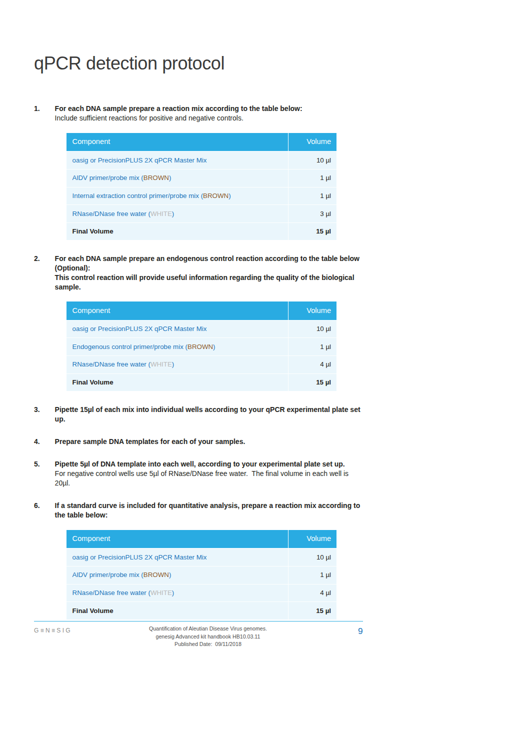qPCR detection protocol
For each DNA sample prepare a reaction mix according to the table below:
Include sufficient reactions for positive and negative controls.
| Component | Volume |
| --- | --- |
| oasig or PrecisionPLUS 2X qPCR Master Mix | 10 µl |
| AlDV primer/probe mix ( BROWN ) | 1 µl |
| Internal extraction control primer/probe mix ( BROWN ) | 1 µl |
| RNase/DNase free water ( WHITE ) | 3 µl |
| Final Volume | 15 µl |
For each DNA sample prepare an endogenous control reaction according to the table below (Optional):
This control reaction will provide useful information regarding the quality of the biological sample.
| Component | Volume |
| --- | --- |
| oasig or PrecisionPLUS 2X qPCR Master Mix | 10 µl |
| Endogenous control primer/probe mix ( BROWN ) | 1 µl |
| RNase/DNase free water ( WHITE ) | 4 µl |
| Final Volume | 15 µl |
Pipette 15µl of each mix into individual wells according to your qPCR experimental plate set up.
Prepare sample DNA templates for each of your samples.
Pipette 5µl of DNA template into each well, according to your experimental plate set up.
For negative control wells use 5µl of RNase/DNase free water. The final volume in each well is 20µl.
If a standard curve is included for quantitative analysis, prepare a reaction mix according to the table below:
| Component | Volume |
| --- | --- |
| oasig or PrecisionPLUS 2X qPCR Master Mix | 10 µl |
| AlDV primer/probe mix ( BROWN ) | 1 µl |
| RNase/DNase free water ( WHITE ) | 4 µl |
| Final Volume | 15 µl |
G≡N≡SIG
Quantification of Aleutian Disease Virus genomes.
genesig Advanced kit handbook HB10.03.11
Published Date: 09/11/2018
9